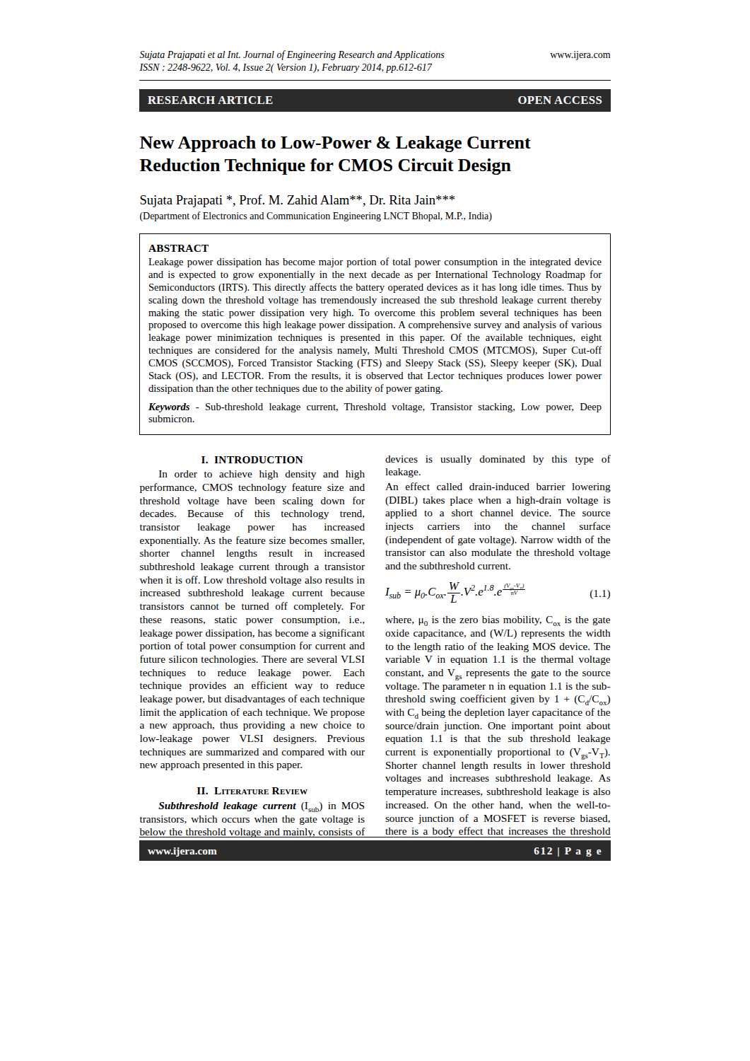www.ijera.com Sujata Prajapati et al Int. Journal of Engineering Research and Applications
ISSN : 2248-9622, Vol. 4, Issue 2( Version 1), February 2014, pp.612-617
RESEARCH ARTICLE OPEN ACCESS
New Approach to Low-Power & Leakage Current Reduction Technique for CMOS Circuit Design
Sujata Prajapati *, Prof. M. Zahid Alam**, Dr. Rita Jain***
(Department of Electronics and Communication Engineering LNCT Bhopal, M.P., India)
ABSTRACT
Leakage power dissipation has become major portion of total power consumption in the integrated device and is expected to grow exponentially in the next decade as per International Technology Roadmap for Semiconductors (IRTS). This directly affects the battery operated devices as it has long idle times. Thus by scaling down the threshold voltage has tremendously increased the sub threshold leakage current thereby making the static power dissipation very high. To overcome this problem several techniques has been proposed to overcome this high leakage power dissipation. A comprehensive survey and analysis of various leakage power minimization techniques is presented in this paper. Of the available techniques, eight techniques are considered for the analysis namely, Multi Threshold CMOS (MTCMOS), Super Cut-off CMOS (SCCMOS), Forced Transistor Stacking (FTS) and Sleepy Stack (SS), Sleepy keeper (SK), Dual Stack (OS), and LECTOR. From the results, it is observed that Lector techniques produces lower power dissipation than the other techniques due to the ability of power gating.
Keywords - Sub-threshold leakage current, Threshold voltage, Transistor stacking, Low power, Deep submicron.
I. INTRODUCTION
In order to achieve high density and high performance, CMOS technology feature size and threshold voltage have been scaling down for decades. Because of this technology trend, transistor leakage power has increased exponentially. As the feature size becomes smaller, shorter channel lengths result in increased subthreshold leakage current through a transistor when it is off. Low threshold voltage also results in increased subthreshold leakage current because transistors cannot be turned off completely. For these reasons, static power consumption, i.e., leakage power dissipation, has become a significant portion of total power consumption for current and future silicon technologies. There are several VLSI techniques to reduce leakage power. Each technique provides an efficient way to reduce leakage power, but disadvantages of each technique limit the application of each technique. We propose a new approach, thus providing a new choice to low-leakage power VLSI designers. Previous techniques are summarized and compared with our new approach presented in this paper.
II. Literature Review
Subthreshold leakage current (Isub) in MOS transistors, which occurs when the gate voltage is below the threshold voltage and mainly, consists of diffusion current. Off-state leakage in present-day devices is usually dominated by this type of leakage.
An effect called drain-induced barrier lowering (DIBL) takes place when a high-drain voltage is applied to a short channel device. The source injects carriers into the channel surface (independent of gate voltage). Narrow width of the transistor can also modulate the threshold voltage and the subthreshold current.
Isub = μ0.Cox.WL.V2.e1.8.e(Vgs-VT) nV (1.1)
where, μ0 is the zero bias mobility, Cox is the gate oxide capacitance, and (W/L) represents the width to the length ratio of the leaking MOS device. The variable V in equation 1.1 is the thermal voltage constant, and Vgs represents the gate to the source voltage. The parameter n in equation 1.1 is the sub-threshold swing coefficient given by 1 + (Cd/Cox) with Cd being the depletion layer capacitance of the source/drain junction. One important point about equation 1.1 is that the sub threshold leakage current is exponentially proportional to (Vgs-VT). Shorter channel length results in lower threshold voltages and increases subthreshold leakage. As temperature increases, subthreshold leakage is also increased. On the other hand, when the well-to-source junction of a MOSFET is reverse biased, there is a body effect that increases the threshold voltage and decreases subthreshold leakage.
www.ijera.com 612 | P a g e